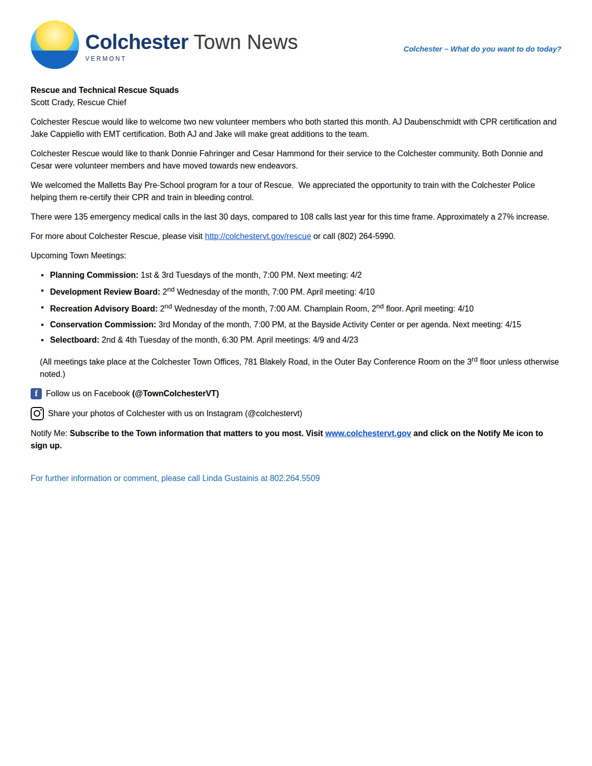Colchester Town News VERMONT
Colchester – What do you want to do today?
Rescue and Technical Rescue Squads
Scott Crady, Rescue Chief
Colchester Rescue would like to welcome two new volunteer members who both started this month. AJ Daubenschmidt with CPR certification and Jake Cappiello with EMT certification. Both AJ and Jake will make great additions to the team.
Colchester Rescue would like to thank Donnie Fahringer and Cesar Hammond for their service to the Colchester community. Both Donnie and Cesar were volunteer members and have moved towards new endeavors.
We welcomed the Malletts Bay Pre-School program for a tour of Rescue. We appreciated the opportunity to train with the Colchester Police helping them re-certify their CPR and train in bleeding control.
There were 135 emergency medical calls in the last 30 days, compared to 108 calls last year for this time frame. Approximately a 27% increase.
For more about Colchester Rescue, please visit http://colchestervt.gov/rescue or call (802) 264-5990.
Upcoming Town Meetings:
Planning Commission: 1st & 3rd Tuesdays of the month, 7:00 PM. Next meeting: 4/2
Development Review Board: 2nd Wednesday of the month, 7:00 PM. April meeting: 4/10
Recreation Advisory Board: 2nd Wednesday of the month, 7:00 AM. Champlain Room, 2nd floor. April meeting: 4/10
Conservation Commission: 3rd Monday of the month, 7:00 PM, at the Bayside Activity Center or per agenda. Next meeting: 4/15
Selectboard: 2nd & 4th Tuesday of the month, 6:30 PM. April meetings: 4/9 and 4/23
(All meetings take place at the Colchester Town Offices, 781 Blakely Road, in the Outer Bay Conference Room on the 3rd floor unless otherwise noted.)
f
Follow us on Facebook (@TownColchesterVT)
Share your photos of Colchester with us on Instagram (@colchestervt)
Notify Me: Subscribe to the Town information that matters to you most. Visit www.colchestervt.gov and click on the Notify Me icon to sign up.
For further information or comment, please call Linda Gustainis at 802.264.5509